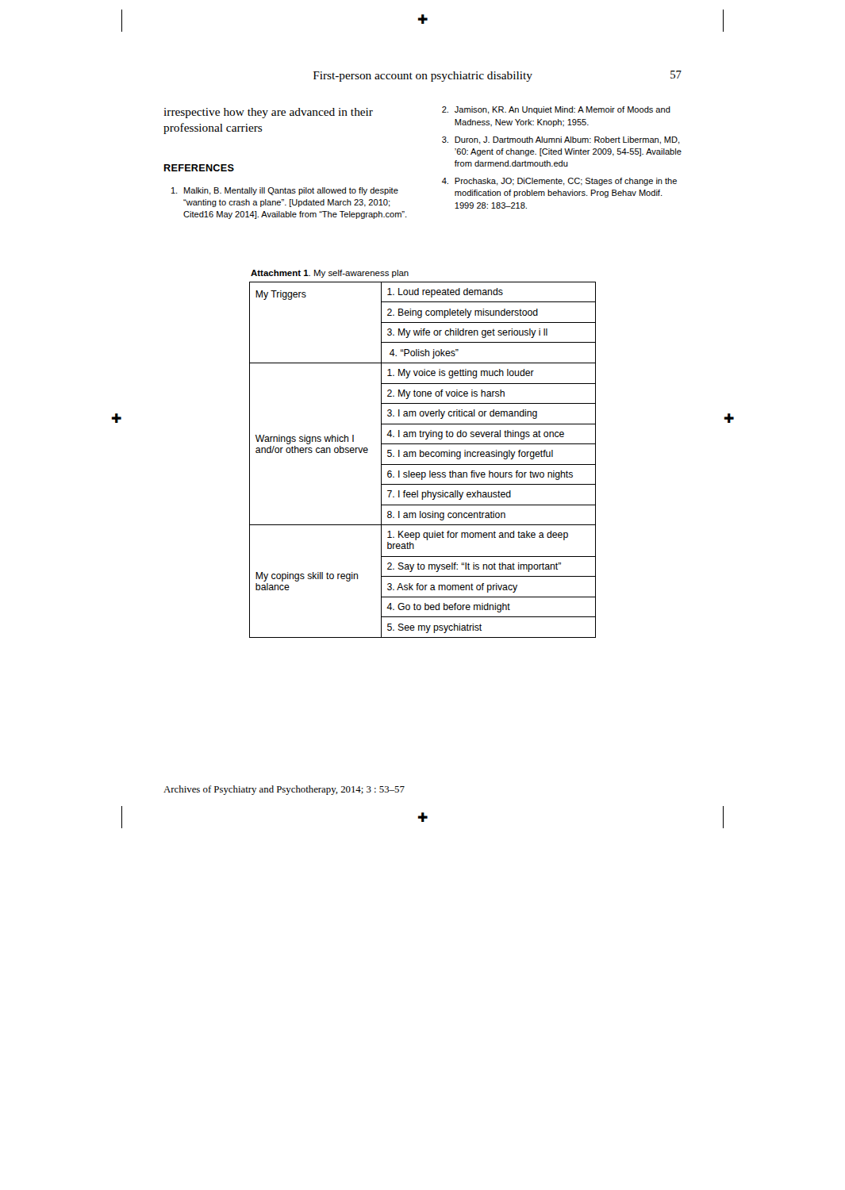✚ ✚ ✚ ✚
First-person account on psychiatric disability 57
irrespective how they are advanced in their professional carriers
REFERENCES
Malkin, B. Mentally ill Qantas pilot allowed to fly despite “wanting to crash a plane”. [Updated March 23, 2010; Cited16 May 2014]. Available from “The Telepgraph.com”.
Jamison, KR. An Unquiet Mind: A Memoir of Moods and Madness, New York: Knoph; 1955.
Duron, J. Dartmouth Alumni Album: Robert Liberman, MD, ’60: Agent of change. [Cited Winter 2009, 54-55]. Available from darmend.dartmouth.edu
Prochaska, JO; DiClemente, CC; Stages of change in the modification of problem behaviors. Prog Behav Modif. 1999 28: 183–218.
Attachment 1. My self-awareness plan
| My Triggers | 1. Loud repeated demands |
| 2. Being completely misunderstood |
| 3. My wife or children get seriously i ll |
| 4. “Polish jokes” |
| Warnings signs which I and/or others can observe | 1. My voice is getting much louder |
| 2. My tone of voice is harsh |
| 3. I am overly critical or demanding |
| 4. I am trying to do several things at once |
| 5. I am becoming increasingly forgetful |
| 6. I sleep less than five hours for two nights |
| 7. I feel physically exhausted |
| 8. I am losing concentration |
| My copings skill to regin balance | 1. Keep quiet for moment and take a deep breath |
| 2. Say to myself: “It is not that important” |
| 3. Ask for a moment of privacy |
| 4. Go to bed before midnight |
| 5. See my psychiatrist |
Archives of Psychiatry and Psychotherapy, 2014; 3 : 53–57